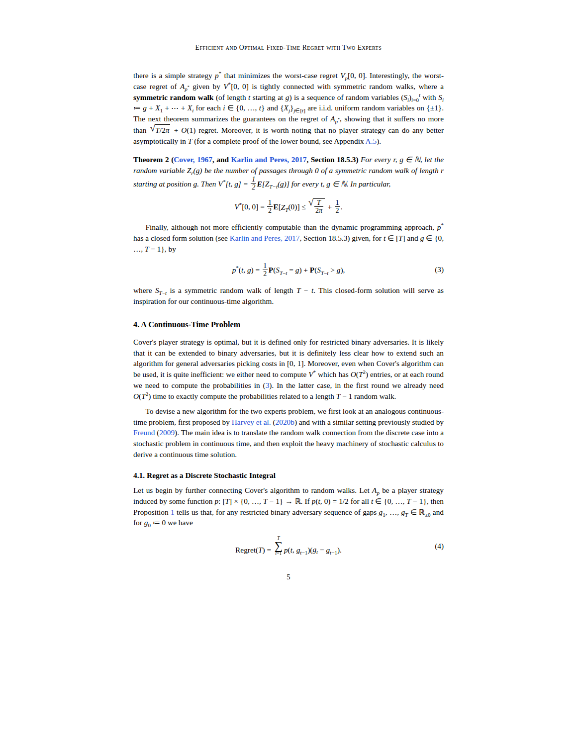Efficient and Optimal Fixed-Time Regret with Two Experts
there is a simple strategy p* that minimizes the worst-case regret Vp[0, 0]. Interestingly, the worst-case regret of Ap* given by V*[0, 0] is tightly connected with symmetric random walks, where a symmetric random walk (of length t starting at g) is a sequence of random variables (Si)i=0t with Si ≔ g + X1 + ⋯ + Xi for each i ∈ {0, …, t} and {Xj}j∈[t] are i.i.d. uniform random variables on {±1}. The next theorem summarizes the guarantees on the regret of Ap*, showing that it suffers no more than T/2π + O(1) regret. Moreover, it is worth noting that no player strategy can do any better asymptotically in T (for a complete proof of the lower bound, see Appendix A.5).
Theorem 2 (Cover, 1967, and Karlin and Peres, 2017, Section 18.5.3) For every r, g ∈ ℕ, let the random variable Zr(g) be the number of passages through 0 of a symmetric random walk of length r starting at position g. Then V*[t, g] = 12 E[ZT−t(g)] for every t, g ∈ ℕ. In particular,
V*[0, 0] = 12 E[ZT(0)] ≤ T 2π + 12.
Finally, although not more efficiently computable than the dynamic programming approach, p* has a closed form solution (see Karlin and Peres, 2017, Section 18.5.3) given, for t ∈ [T] and g ∈ {0, …, T − 1}, by
p*(t, g) = 12 P(ST−t = g) + P(ST−t > g), (3)
where ST−t is a symmetric random walk of length T − t. This closed-form solution will serve as inspiration for our continuous-time algorithm.
4. A Continuous-Time Problem
Cover's player strategy is optimal, but it is defined only for restricted binary adversaries. It is likely that it can be extended to binary adversaries, but it is definitely less clear how to extend such an algorithm for general adversaries picking costs in [0, 1]. Moreover, even when Cover's algorithm can be used, it is quite inefficient: we either need to compute V* which has O(T2) entries, or at each round we need to compute the probabilities in (3). In the latter case, in the first round we already need O(T2) time to exactly compute the probabilities related to a length T − 1 random walk.
To devise a new algorithm for the two experts problem, we first look at an analogous continuous-time problem, first proposed by Harvey et al. (2020b) and with a similar setting previously studied by Freund (2009). The main idea is to translate the random walk connection from the discrete case into a stochastic problem in continuous time, and then exploit the heavy machinery of stochastic calculus to derive a continuous time solution.
4.1. Regret as a Discrete Stochastic Integral
Let us begin by further connecting Cover's algorithm to random walks. Let Ap be a player strategy induced by some function p: [T] × {0, …, T − 1} → ℝ. If p(t, 0) = 1/2 for all t ∈ {0, …, T − 1}, then Proposition 1 tells us that, for any restricted binary adversary sequence of gaps g1, …, gT ∈ ℝ≥0 and for g0 ≔ 0 we have
Regret(T) = T∑t=1 p(t, gt−1)(gt − gt−1). (4)
5